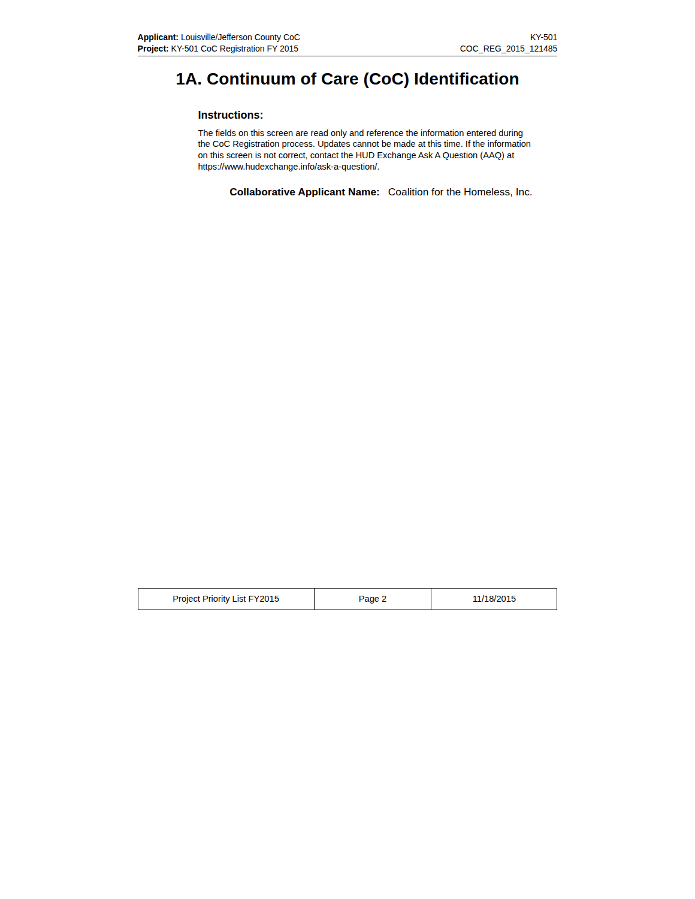Applicant: Louisville/Jefferson County CoC
KY-501
Project: KY-501 CoC Registration FY 2015
COC_REG_2015_121485
1A. Continuum of Care (CoC) Identification
Instructions:
The fields on this screen are read only and reference the information entered during the CoC Registration process. Updates cannot be made at this time. If the information on this screen is not correct, contact the HUD Exchange Ask A Question (AAQ) at https://www.hudexchange.info/ask-a-question/.
Collaborative Applicant Name: Coalition for the Homeless, Inc.
| Project Priority List FY2015 | Page 2 | 11/18/2015 |